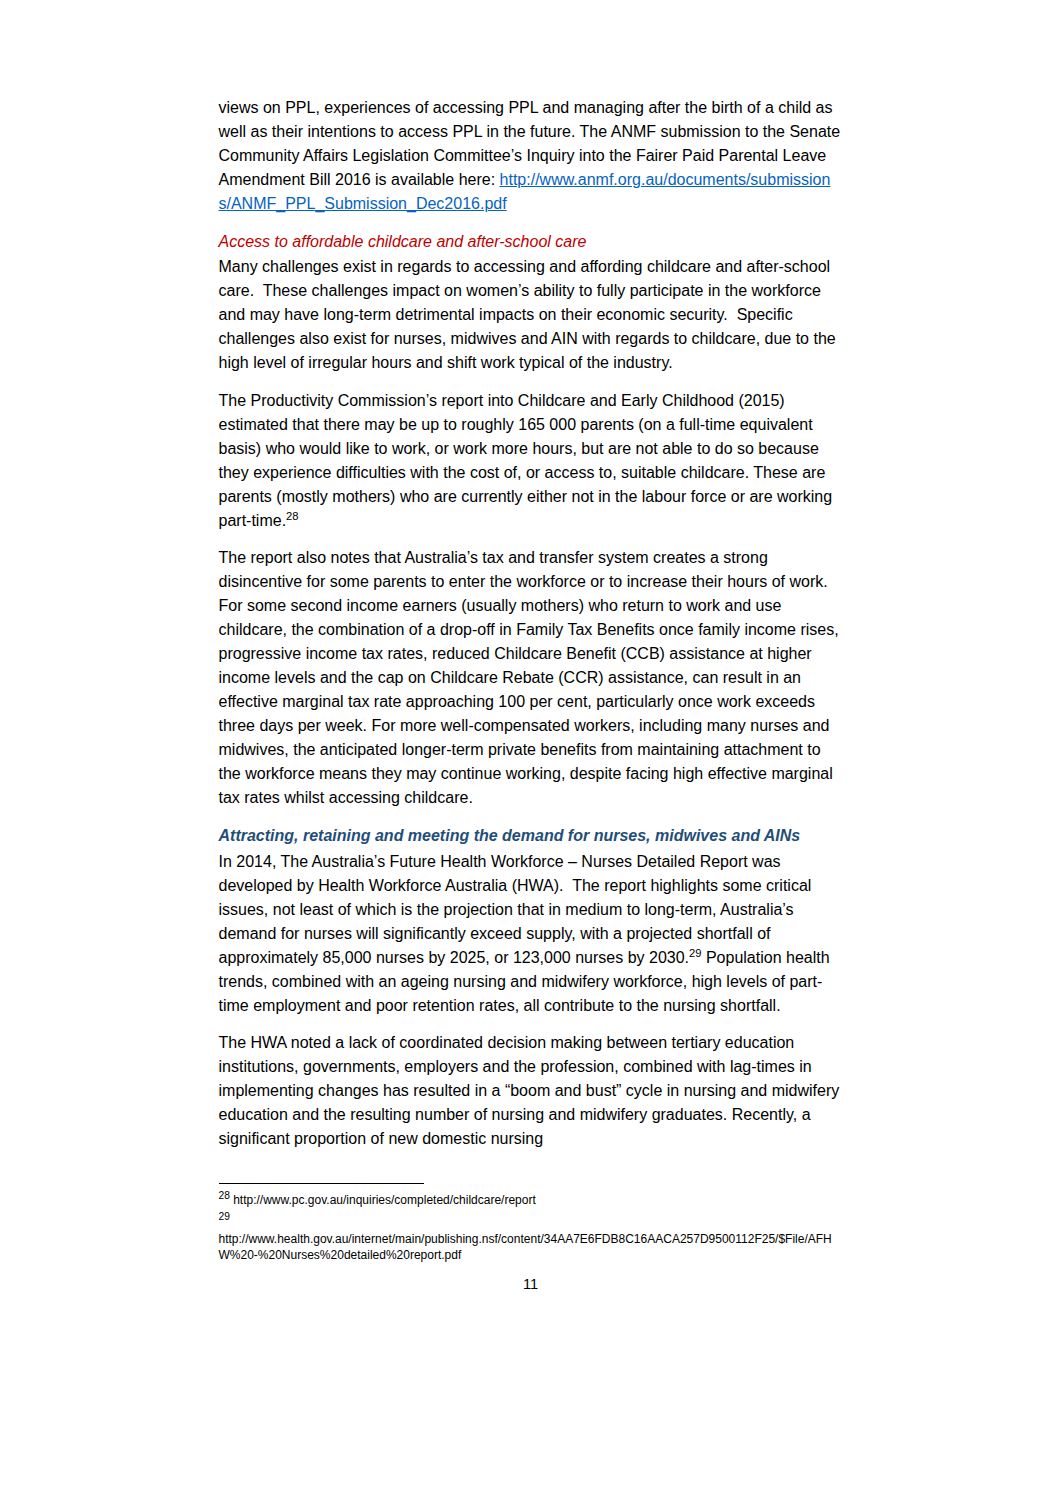views on PPL, experiences of accessing PPL and managing after the birth of a child as well as their intentions to access PPL in the future. The ANMF submission to the Senate Community Affairs Legislation Committee’s Inquiry into the Fairer Paid Parental Leave Amendment Bill 2016 is available here: http://www.anmf.org.au/documents/submissions/ANMF_PPL_Submission_Dec2016.pdf
Access to affordable childcare and after-school care
Many challenges exist in regards to accessing and affording childcare and after-school care. These challenges impact on women’s ability to fully participate in the workforce and may have long-term detrimental impacts on their economic security. Specific challenges also exist for nurses, midwives and AIN with regards to childcare, due to the high level of irregular hours and shift work typical of the industry.
The Productivity Commission’s report into Childcare and Early Childhood (2015) estimated that there may be up to roughly 165 000 parents (on a full-time equivalent basis) who would like to work, or work more hours, but are not able to do so because they experience difficulties with the cost of, or access to, suitable childcare. These are parents (mostly mothers) who are currently either not in the labour force or are working part-time.28
The report also notes that Australia’s tax and transfer system creates a strong disincentive for some parents to enter the workforce or to increase their hours of work. For some second income earners (usually mothers) who return to work and use childcare, the combination of a drop-off in Family Tax Benefits once family income rises, progressive income tax rates, reduced Childcare Benefit (CCB) assistance at higher income levels and the cap on Childcare Rebate (CCR) assistance, can result in an effective marginal tax rate approaching 100 per cent, particularly once work exceeds three days per week. For more well-compensated workers, including many nurses and midwives, the anticipated longer-term private benefits from maintaining attachment to the workforce means they may continue working, despite facing high effective marginal tax rates whilst accessing childcare.
Attracting, retaining and meeting the demand for nurses, midwives and AINs
In 2014, The Australia’s Future Health Workforce – Nurses Detailed Report was developed by Health Workforce Australia (HWA). The report highlights some critical issues, not least of which is the projection that in medium to long-term, Australia’s demand for nurses will significantly exceed supply, with a projected shortfall of approximately 85,000 nurses by 2025, or 123,000 nurses by 2030.29 Population health trends, combined with an ageing nursing and midwifery workforce, high levels of part-time employment and poor retention rates, all contribute to the nursing shortfall.
The HWA noted a lack of coordinated decision making between tertiary education institutions, governments, employers and the profession, combined with lag-times in implementing changes has resulted in a “boom and bust” cycle in nursing and midwifery education and the resulting number of nursing and midwifery graduates. Recently, a significant proportion of new domestic nursing
28 http://www.pc.gov.au/inquiries/completed/childcare/report
29
http://www.health.gov.au/internet/main/publishing.nsf/content/34AA7E6FDB8C16AACA257D9500112F25/$File/AFHW%20-%20Nurses%20detailed%20report.pdf
11